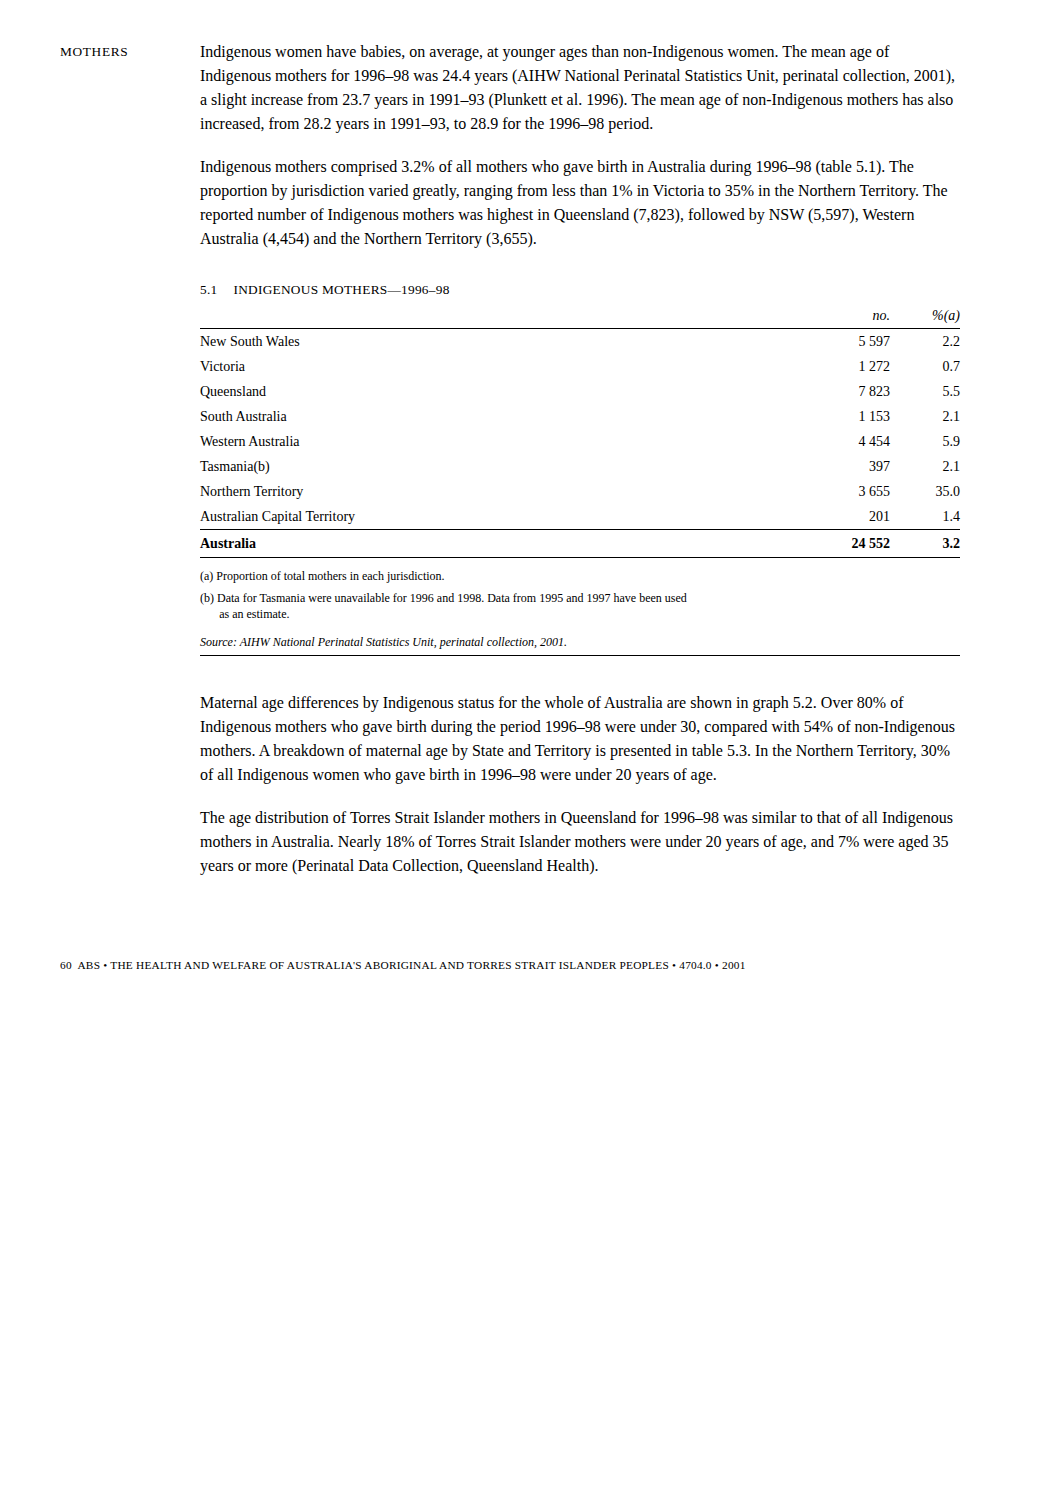MOTHERS
Indigenous women have babies, on average, at younger ages than non-Indigenous women. The mean age of Indigenous mothers for 1996–98 was 24.4 years (AIHW National Perinatal Statistics Unit, perinatal collection, 2001), a slight increase from 23.7 years in 1991–93 (Plunkett et al. 1996). The mean age of non-Indigenous mothers has also increased, from 28.2 years in 1991–93, to 28.9 for the 1996–98 period.
Indigenous mothers comprised 3.2% of all mothers who gave birth in Australia during 1996–98 (table 5.1). The proportion by jurisdiction varied greatly, ranging from less than 1% in Victoria to 35% in the Northern Territory. The reported number of Indigenous mothers was highest in Queensland (7,823), followed by NSW (5,597), Western Australia (4,454) and the Northern Territory (3,655).
5.1 INDIGENOUS MOTHERS—1996–98
| | no. | %(a) |
| --- | --- | --- |
| New South Wales | 5 597 | 2.2 |
| Victoria | 1 272 | 0.7 |
| Queensland | 7 823 | 5.5 |
| South Australia | 1 153 | 2.1 |
| Western Australia | 4 454 | 5.9 |
| Tasmania(b) | 397 | 2.1 |
| Northern Territory | 3 655 | 35.0 |
| Australian Capital Territory | 201 | 1.4 |
| Australia | 24 552 | 3.2 |
(a) Proportion of total mothers in each jurisdiction.
(b) Data for Tasmania were unavailable for 1996 and 1998. Data from 1995 and 1997 have been used
as an estimate.
Source: AIHW National Perinatal Statistics Unit, perinatal collection, 2001.
Maternal age differences by Indigenous status for the whole of Australia are shown in graph 5.2. Over 80% of Indigenous mothers who gave birth during the period 1996–98 were under 30, compared with 54% of non-Indigenous mothers. A breakdown of maternal age by State and Territory is presented in table 5.3. In the Northern Territory, 30% of all Indigenous women who gave birth in 1996–98 were under 20 years of age.
The age distribution of Torres Strait Islander mothers in Queensland for 1996–98 was similar to that of all Indigenous mothers in Australia. Nearly 18% of Torres Strait Islander mothers were under 20 years of age, and 7% were aged 35 years or more (Perinatal Data Collection, Queensland Health).
60 ABS • THE HEALTH AND WELFARE OF AUSTRALIA'S ABORIGINAL AND TORRES STRAIT ISLANDER PEOPLES • 4704.0 • 2001